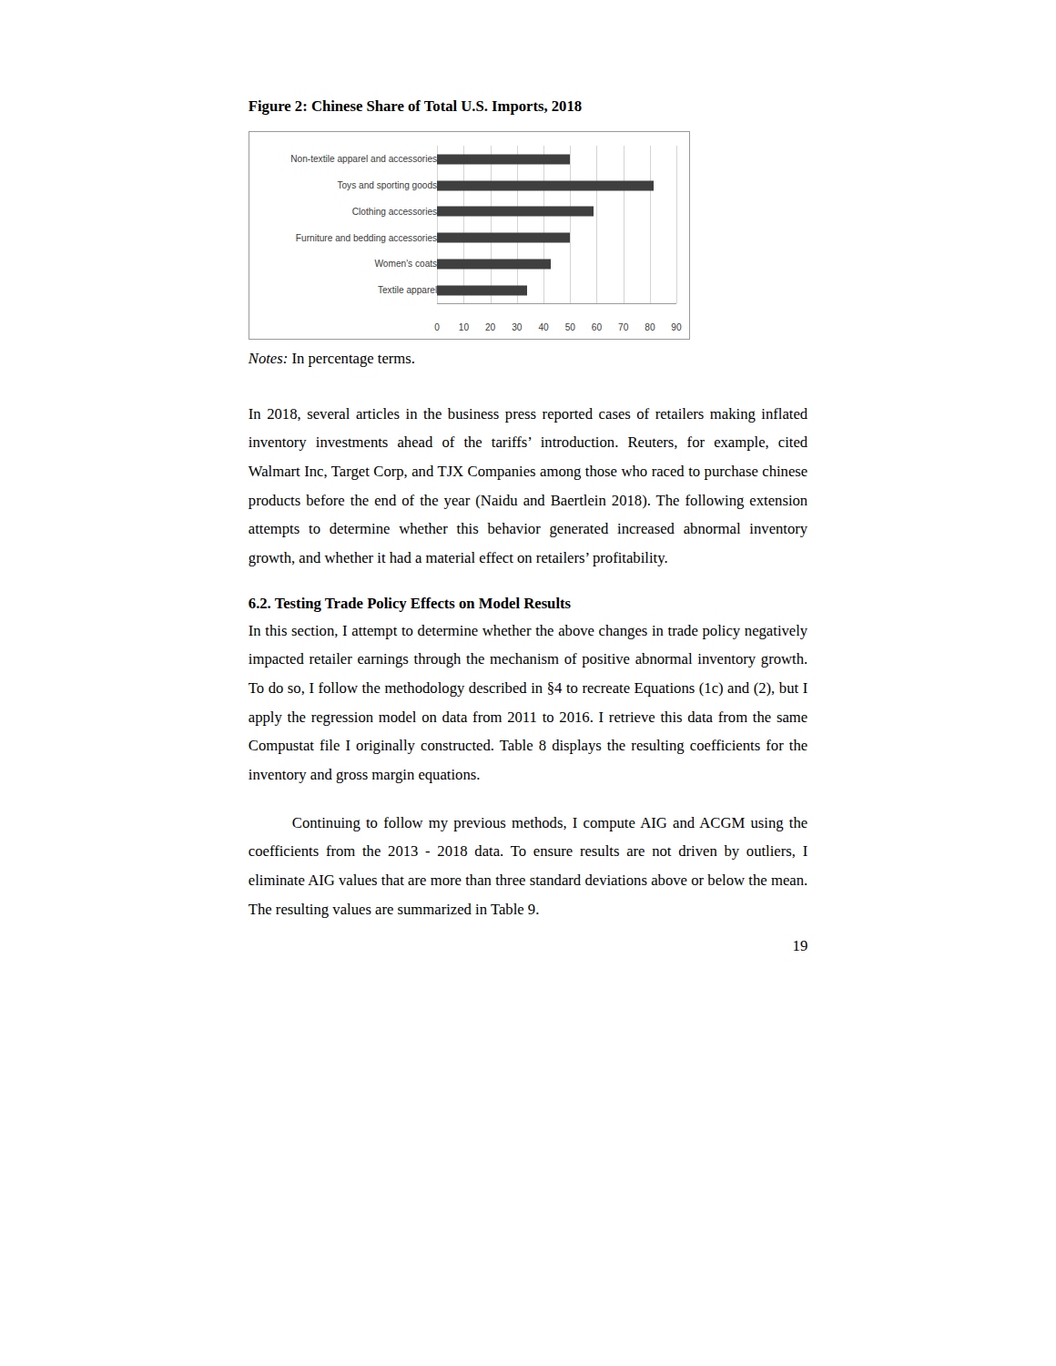Figure 2: Chinese Share of Total U.S. Imports, 2018
| Non-textile apparel and accessories | |
| Toys and sporting goods | |
| Clothing accessories | |
| Furniture and bedding accessories | |
| Women's coats | |
| Textile apparel | |
| | 0 10 20 30 40 50 60 70 80 90 |
Notes: In percentage terms.
In 2018, several articles in the business press reported cases of retailers making inflated inventory investments ahead of the tariffs’ introduction. Reuters, for example, cited Walmart Inc, Target Corp, and TJX Companies among those who raced to purchase chinese products before the end of the year (Naidu and Baertlein 2018). The following extension attempts to determine whether this behavior generated increased abnormal inventory growth, and whether it had a material effect on retailers’ profitability.
6.2. Testing Trade Policy Effects on Model Results
In this section, I attempt to determine whether the above changes in trade policy negatively impacted retailer earnings through the mechanism of positive abnormal inventory growth. To do so, I follow the methodology described in §4 to recreate Equations (1c) and (2), but I apply the regression model on data from 2011 to 2016. I retrieve this data from the same Compustat file I originally constructed. Table 8 displays the resulting coefficients for the inventory and gross margin equations.
Continuing to follow my previous methods, I compute AIG and ACGM using the coefficients from the 2013 - 2018 data. To ensure results are not driven by outliers, I eliminate AIG values that are more than three standard deviations above or below the mean. The resulting values are summarized in Table 9.
19